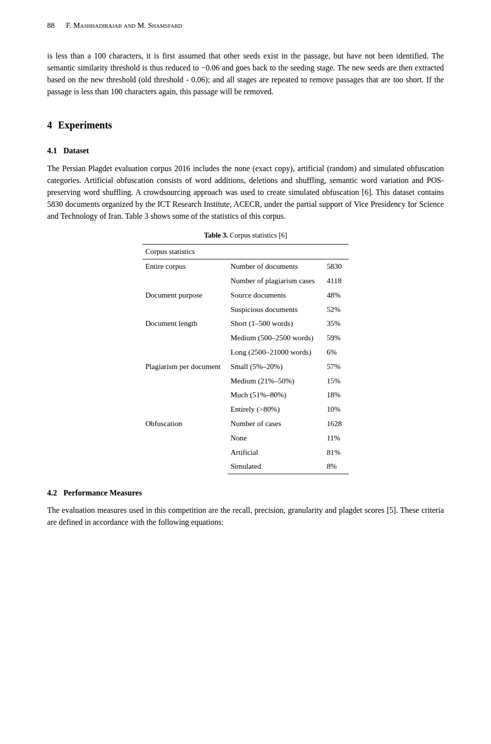88 F. Mashhadirajab and M. Shamsfard
is less than a 100 characters, it is first assumed that other seeds exist in the passage, but have not been identified. The semantic similarity threshold is thus reduced to −0.06 and goes back to the seeding stage. The new seeds are then extracted based on the new threshold (old threshold - 0.06); and all stages are repeated to remove passages that are too short. If the passage is less than 100 characters again, this passage will be removed.
4 Experiments
4.1 Dataset
The Persian Plagdet evaluation corpus 2016 includes the none (exact copy), artificial (random) and simulated obfuscation categories. Artificial obfuscation consists of word additions, deletions and shuffling, semantic word variation and POS-preserving word shuffling. A crowdsourcing approach was used to create simulated obfuscation [6]. This dataset contains 5830 documents organized by the ICT Research Institute, ACECR, under the partial support of Vice Presidency for Science and Technology of Iran. Table 3 shows some of the statistics of this corpus.
Table 3. Corpus statistics [ 6 ]
| Corpus statistics |
| --- |
| Entire corpus | Number of documents | 5830 |
| Number of plagiarism cases | 4118 |
| Document purpose | Source documents | 48% |
| Suspicious documents | 52% |
| Document length | Short (1–500 words) | 35% |
| Medium (500–2500 words) | 59% |
| Long (2500–21000 words) | 6% |
| Plagiarism per document | Small (5%–20%) | 57% |
| Medium (21%–50%) | 15% |
| Much (51%–80%) | 18% |
| Entirely (>80%) | 10% |
| Obfuscation | Number of cases | 1628 |
| None | 11% |
| Artificial | 81% |
| Simulated | 8% |
4.2 Performance Measures
The evaluation measures used in this competition are the recall, precision, granularity and plagdet scores [5]. These criteria are defined in accordance with the following equations: